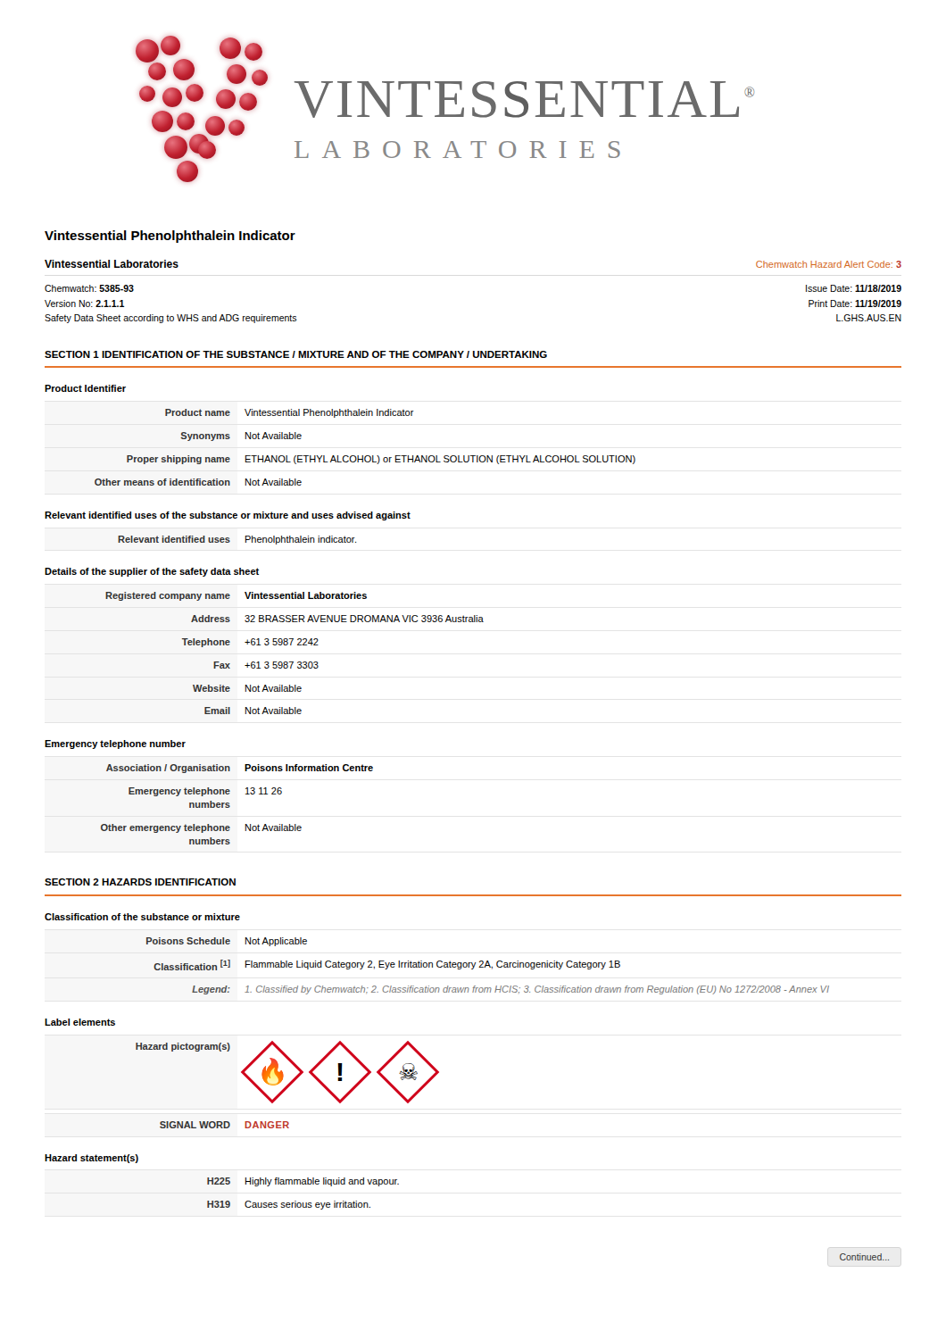VINTESSENTIAL®
LABORATORIES
Vintessential Phenolphthalein Indicator
Vintessential Laboratories
Chemwatch Hazard Alert Code: 3
Chemwatch: 5385-93
Version No: 2.1.1.1
Safety Data Sheet according to WHS and ADG requirements
Issue Date: 11/18/2019
Print Date: 11/19/2019
L.GHS.AUS.EN
SECTION 1 IDENTIFICATION OF THE SUBSTANCE / MIXTURE AND OF THE COMPANY / UNDERTAKING
Product Identifier
| Product name | Vintessential Phenolphthalein Indicator |
| Synonyms | Not Available |
| Proper shipping name | ETHANOL (ETHYL ALCOHOL) or ETHANOL SOLUTION (ETHYL ALCOHOL SOLUTION) |
| Other means of identification | Not Available |
Relevant identified uses of the substance or mixture and uses advised against
| Relevant identified uses | Phenolphthalein indicator. |
Details of the supplier of the safety data sheet
| Registered company name | Vintessential Laboratories |
| Address | 32 BRASSER AVENUE DROMANA VIC 3936 Australia |
| Telephone | +61 3 5987 2242 |
| Fax | +61 3 5987 3303 |
| Website | Not Available |
| Email | Not Available |
Emergency telephone number
| Association / Organisation | Poisons Information Centre |
| Emergency telephone numbers | 13 11 26 |
| Other emergency telephone numbers | Not Available |
SECTION 2 HAZARDS IDENTIFICATION
Classification of the substance or mixture
| Poisons Schedule | Not Applicable |
| Classification [1] | Flammable Liquid Category 2, Eye Irritation Category 2A, Carcinogenicity Category 1B |
| Legend: | 1. Classified by Chemwatch; 2. Classification drawn from HCIS; 3. Classification drawn from Regulation (EU) No 1272/2008 - Annex VI |
Label elements
| Hazard pictogram(s) | 🔥 ! ☠ |
| SIGNAL WORD | DANGER |
Hazard statement(s)
| H225 | Highly flammable liquid and vapour. |
| H319 | Causes serious eye irritation. |
Continued...